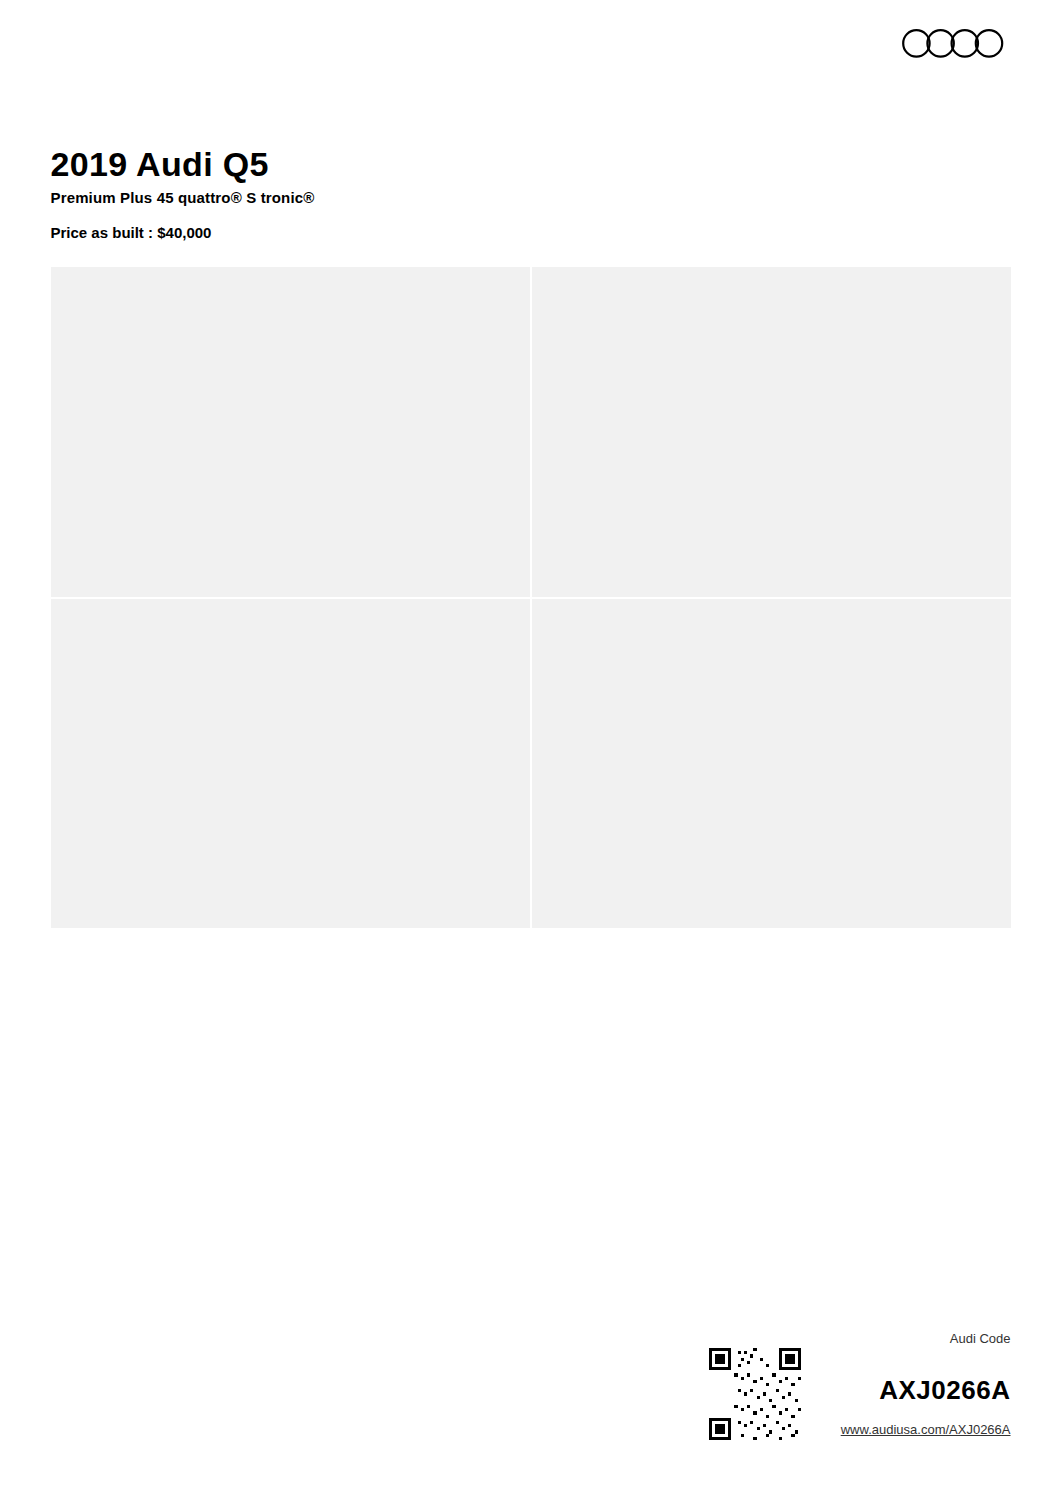2019 Audi Q5
Premium Plus 45 quattro® S tronic®
Price as built : $40,000
Audi Code
AXJ0266A
www.audiusa.com/AXJ0266A